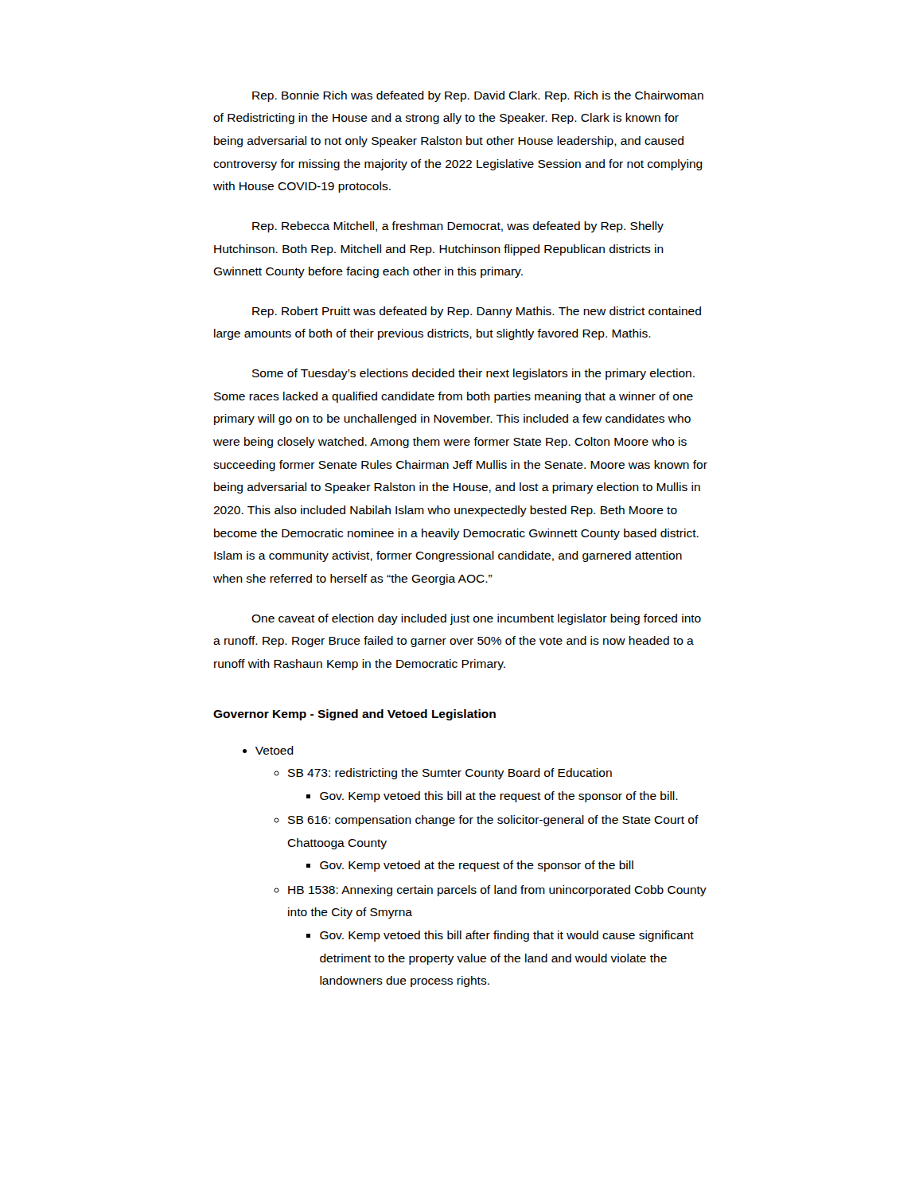Rep. Bonnie Rich was defeated by Rep. David Clark. Rep. Rich is the Chairwoman of Redistricting in the House and a strong ally to the Speaker. Rep. Clark is known for being adversarial to not only Speaker Ralston but other House leadership, and caused controversy for missing the majority of the 2022 Legislative Session and for not complying with House COVID-19 protocols.
Rep. Rebecca Mitchell, a freshman Democrat, was defeated by Rep. Shelly Hutchinson. Both Rep. Mitchell and Rep. Hutchinson flipped Republican districts in Gwinnett County before facing each other in this primary.
Rep. Robert Pruitt was defeated by Rep. Danny Mathis. The new district contained large amounts of both of their previous districts, but slightly favored Rep. Mathis.
Some of Tuesday’s elections decided their next legislators in the primary election. Some races lacked a qualified candidate from both parties meaning that a winner of one primary will go on to be unchallenged in November. This included a few candidates who were being closely watched. Among them were former State Rep. Colton Moore who is succeeding former Senate Rules Chairman Jeff Mullis in the Senate. Moore was known for being adversarial to Speaker Ralston in the House, and lost a primary election to Mullis in 2020. This also included Nabilah Islam who unexpectedly bested Rep. Beth Moore to become the Democratic nominee in a heavily Democratic Gwinnett County based district. Islam is a community activist, former Congressional candidate, and garnered attention when she referred to herself as “the Georgia AOC.”
One caveat of election day included just one incumbent legislator being forced into a runoff. Rep. Roger Bruce failed to garner over 50% of the vote and is now headed to a runoff with Rashaun Kemp in the Democratic Primary.
Governor Kemp - Signed and Vetoed Legislation
Vetoed
SB 473: redistricting the Sumter County Board of Education
Gov. Kemp vetoed this bill at the request of the sponsor of the bill.
SB 616: compensation change for the solicitor-general of the State Court of Chattooga County
Gov. Kemp vetoed at the request of the sponsor of the bill
HB 1538: Annexing certain parcels of land from unincorporated Cobb County into the City of Smyrna
Gov. Kemp vetoed this bill after finding that it would cause significant detriment to the property value of the land and would violate the landowners due process rights.